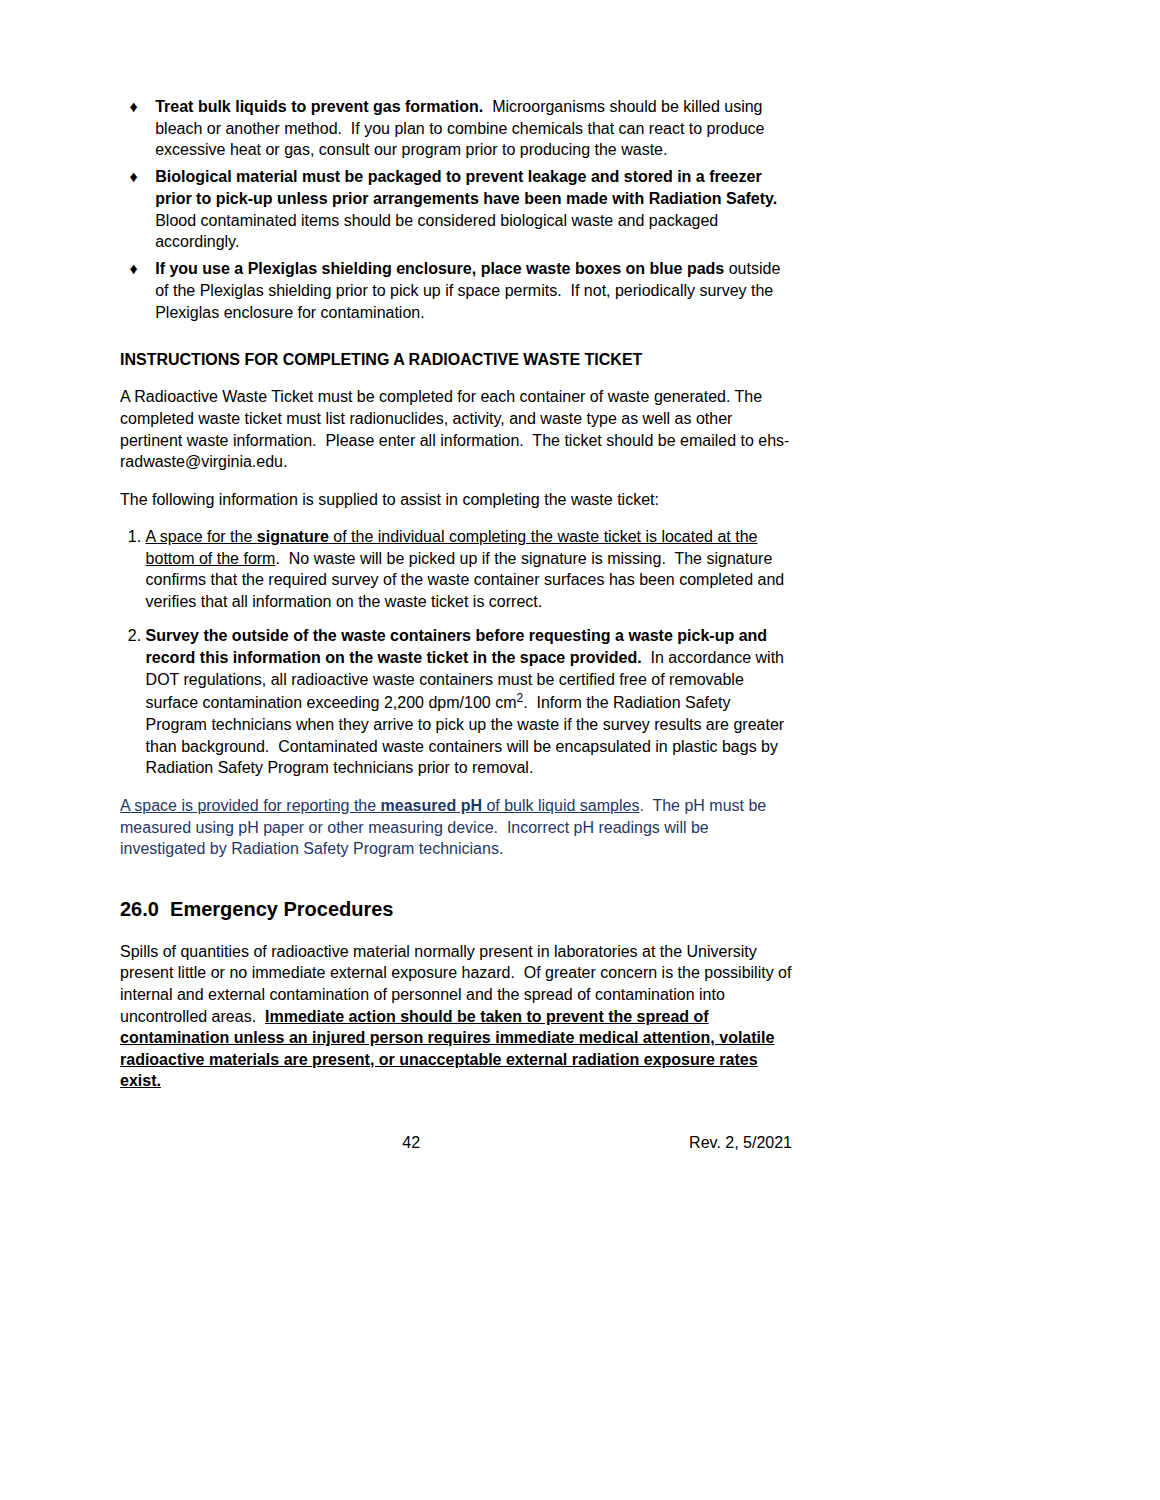Treat bulk liquids to prevent gas formation. Microorganisms should be killed using bleach or another method. If you plan to combine chemicals that can react to produce excessive heat or gas, consult our program prior to producing the waste.
Biological material must be packaged to prevent leakage and stored in a freezer prior to pick-up unless prior arrangements have been made with Radiation Safety. Blood contaminated items should be considered biological waste and packaged accordingly.
If you use a Plexiglas shielding enclosure, place waste boxes on blue pads outside of the Plexiglas shielding prior to pick up if space permits. If not, periodically survey the Plexiglas enclosure for contamination.
INSTRUCTIONS FOR COMPLETING A RADIOACTIVE WASTE TICKET
A Radioactive Waste Ticket must be completed for each container of waste generated. The completed waste ticket must list radionuclides, activity, and waste type as well as other pertinent waste information. Please enter all information. The ticket should be emailed to ehs-radwaste@virginia.edu.
The following information is supplied to assist in completing the waste ticket:
A space for the signature of the individual completing the waste ticket is located at the bottom of the form. No waste will be picked up if the signature is missing. The signature confirms that the required survey of the waste container surfaces has been completed and verifies that all information on the waste ticket is correct.
Survey the outside of the waste containers before requesting a waste pick-up and record this information on the waste ticket in the space provided. In accordance with DOT regulations, all radioactive waste containers must be certified free of removable surface contamination exceeding 2,200 dpm/100 cm2. Inform the Radiation Safety Program technicians when they arrive to pick up the waste if the survey results are greater than background. Contaminated waste containers will be encapsulated in plastic bags by Radiation Safety Program technicians prior to removal.
A space is provided for reporting the measured pH of bulk liquid samples. The pH must be measured using pH paper or other measuring device. Incorrect pH readings will be investigated by Radiation Safety Program technicians.
26.0 Emergency Procedures
Spills of quantities of radioactive material normally present in laboratories at the University present little or no immediate external exposure hazard. Of greater concern is the possibility of internal and external contamination of personnel and the spread of contamination into uncontrolled areas. Immediate action should be taken to prevent the spread of contamination unless an injured person requires immediate medical attention, volatile radioactive materials are present, or unacceptable external radiation exposure rates exist.
42 Rev. 2, 5/2021